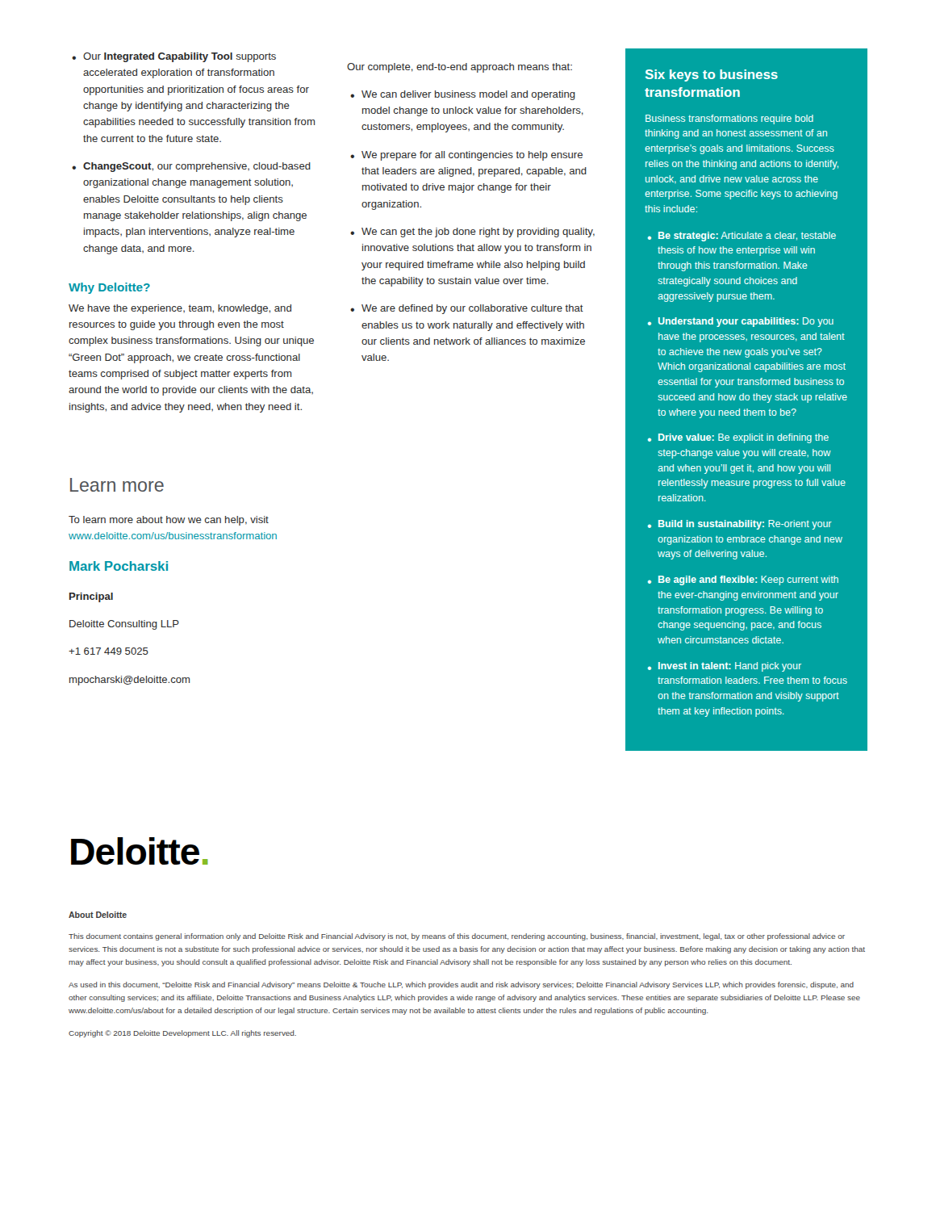Our Integrated Capability Tool supports accelerated exploration of transformation opportunities and prioritization of focus areas for change by identifying and characterizing the capabilities needed to successfully transition from the current to the future state.
ChangeScout, our comprehensive, cloud-based organizational change management solution, enables Deloitte consultants to help clients manage stakeholder relationships, align change impacts, plan interventions, analyze real-time change data, and more.
Why Deloitte?
We have the experience, team, knowledge, and resources to guide you through even the most complex business transformations. Using our unique “Green Dot” approach, we create cross-functional teams comprised of subject matter experts from around the world to provide our clients with the data, insights, and advice they need, when they need it.
Learn more
To learn more about how we can help, visit
www.deloitte.com/us/businesstransformation
Mark Pocharski
Principal
Deloitte Consulting LLP
+1 617 449 5025
mpocharski@deloitte.com
Our complete, end-to-end approach means that:
We can deliver business model and operating model change to unlock value for shareholders, customers, employees, and the community.
We prepare for all contingencies to help ensure that leaders are aligned, prepared, capable, and motivated to drive major change for their organization.
We can get the job done right by providing quality, innovative solutions that allow you to transform in your required timeframe while also helping build the capability to sustain value over time.
We are defined by our collaborative culture that enables us to work naturally and effectively with our clients and network of alliances to maximize value.
Six keys to business transformation
Business transformations require bold thinking and an honest assessment of an enterprise’s goals and limitations. Success relies on the thinking and actions to identify, unlock, and drive new value across the enterprise. Some specific keys to achieving this include:
Be strategic: Articulate a clear, testable thesis of how the enterprise will win through this transformation. Make strategically sound choices and aggressively pursue them.
Understand your capabilities: Do you have the processes, resources, and talent to achieve the new goals you’ve set? Which organizational capabilities are most essential for your transformed business to succeed and how do they stack up relative to where you need them to be?
Drive value: Be explicit in defining the step-change value you will create, how and when you’ll get it, and how you will relentlessly measure progress to full value realization.
Build in sustainability: Re-orient your organization to embrace change and new ways of delivering value.
Be agile and flexible: Keep current with the ever-changing environment and your transformation progress. Be willing to change sequencing, pace, and focus when circumstances dictate.
Invest in talent: Hand pick your transformation leaders. Free them to focus on the transformation and visibly support them at key inflection points.
Deloitte.
About Deloitte
This document contains general information only and Deloitte Risk and Financial Advisory is not, by means of this document, rendering accounting, business, financial, investment, legal, tax or other professional advice or services. This document is not a substitute for such professional advice or services, nor should it be used as a basis for any decision or action that may affect your business. Before making any decision or taking any action that may affect your business, you should consult a qualified professional advisor. Deloitte Risk and Financial Advisory shall not be responsible for any loss sustained by any person who relies on this document.
As used in this document, “Deloitte Risk and Financial Advisory” means Deloitte & Touche LLP, which provides audit and risk advisory services; Deloitte Financial Advisory Services LLP, which provides forensic, dispute, and other consulting services; and its affiliate, Deloitte Transactions and Business Analytics LLP, which provides a wide range of advisory and analytics services. These entities are separate subsidiaries of Deloitte LLP. Please see www.deloitte.com/us/about for a detailed description of our legal structure. Certain services may not be available to attest clients under the rules and regulations of public accounting.
Copyright © 2018 Deloitte Development LLC. All rights reserved.